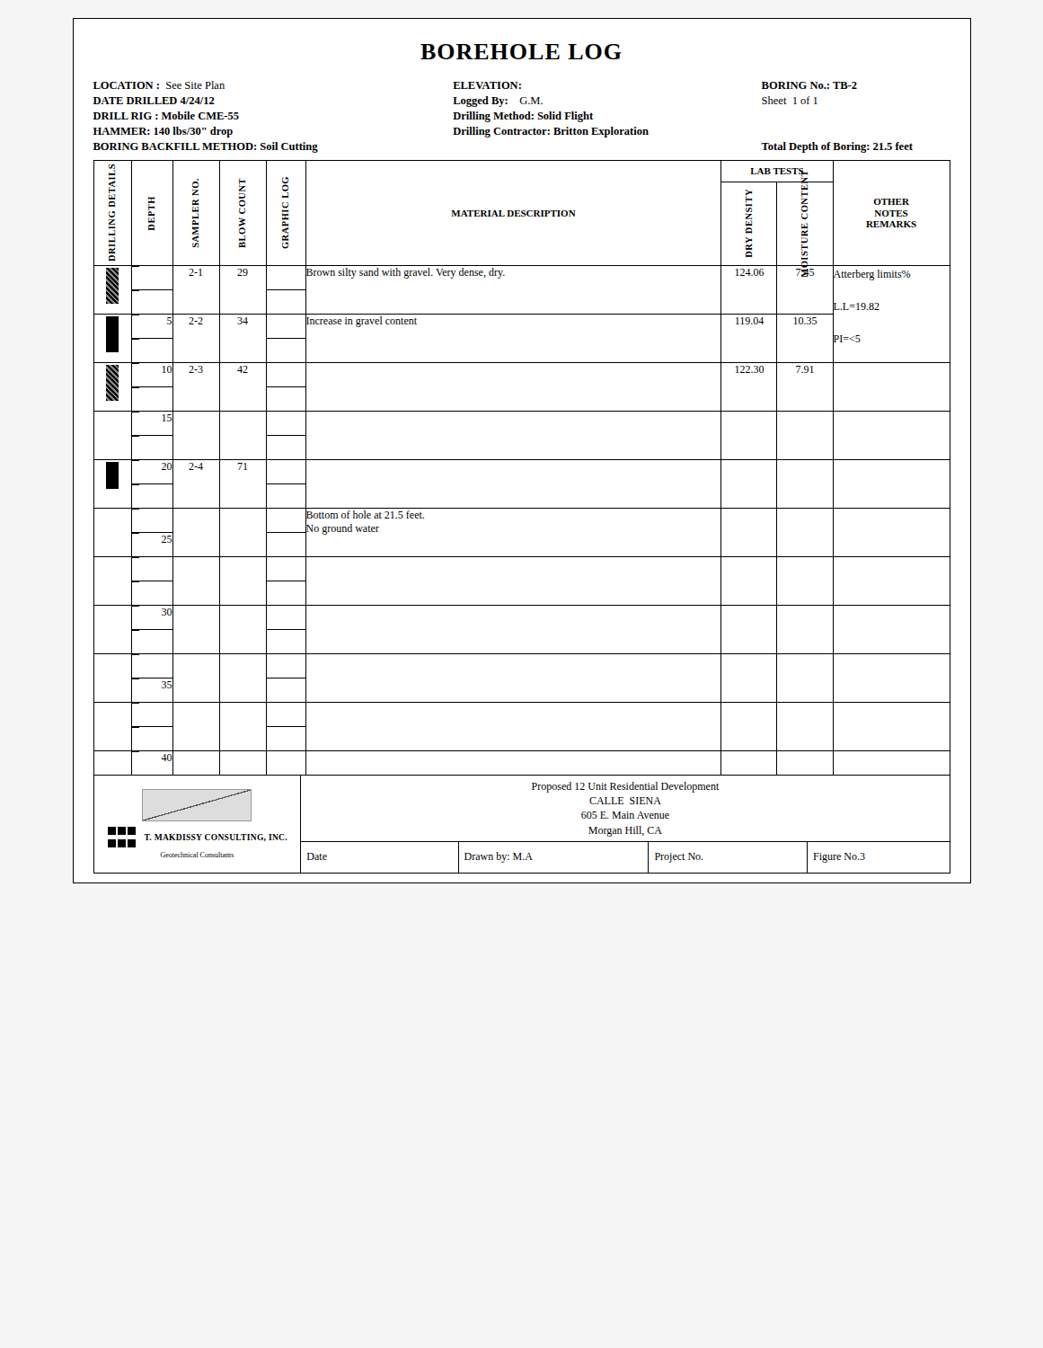BOREHOLE LOG
| LOCATION : See Site Plan | ELEVATION: | BORING No.: TB-2 |
| DATE DRILLED 4/24/12 | Logged By: G.M. | Sheet 1 of 1 |
| DRILL RIG : Mobile CME-55 | Drilling Method: Solid Flight | |
| HAMMER: 140 lbs/30" drop | Drilling Contractor: Britton Exploration | |
| BORING BACKFILL METHOD: Soil Cutting | | Total Depth of Boring: 21.5 feet |
| DRILLING DETAILS | DEPTH | SAMPLER NO. | BLOW COUNT | GRAPHIC LOG | MATERIAL DESCRIPTION | LAB TESTS | OTHER NOTES REMARKS |
| --- | --- | --- | --- | --- | --- | --- | --- |
| DRY DENSITY | MOISTURE CONTENT |
| | | 2-1 | 29 | | Brown silty sand with gravel. Very dense, dry. | 124.06 | 7.45 | Atterberg limits% L.L=19.82 PI=<5 |
| | 5 | 2-2 | 34 | | Increase in gravel content | 119.04 | 10.35 |
| | 10 | 2-3 | 42 | | | 122.30 | 7.91 | |
| | 15 | | | | | | | |
| | 20 | 2-4 | 71 | | | | | |
| | | | | | Bottom of hole at 21.5 feet. No ground water | | | |
| 25 | |
| | 30 | | | | | | | |
| 35 | |
| | 40 | | | | | | | |
| T. MAKDISSY CONSULTING, INC. Geotechnical Consultants | Proposed 12 Unit Residential Development CALLE SIENA 605 E. Main Avenue Morgan Hill, CA |
| Date | Drawn by: M.A | Project No. | Figure No.3 |